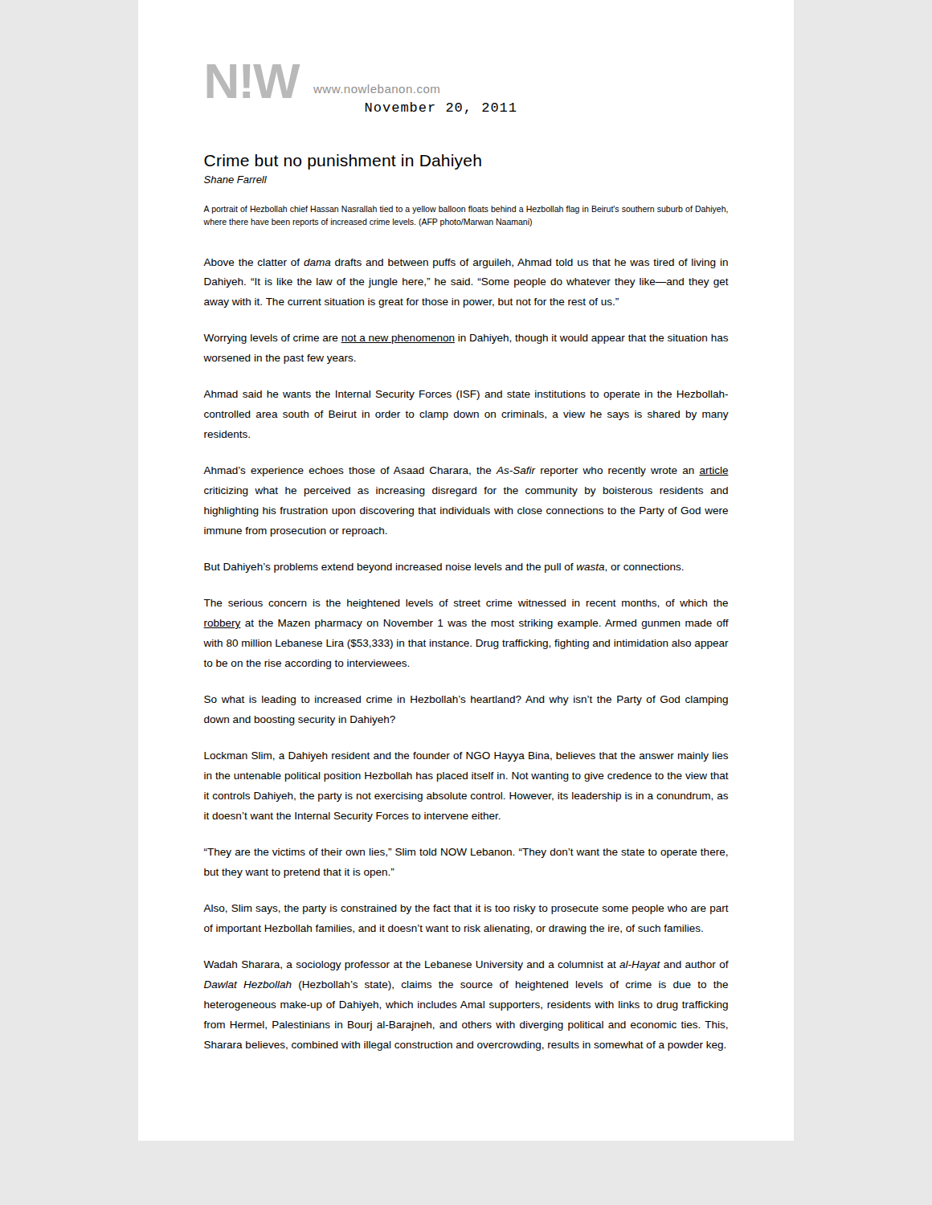N!W
www.nowlebanon.com
November 20, 2011
Crime but no punishment in Dahiyeh
Shane Farrell
A portrait of Hezbollah chief Hassan Nasrallah tied to a yellow balloon floats behind a Hezbollah flag in Beirut's southern suburb of Dahiyeh, where there have been reports of increased crime levels. (AFP photo/Marwan Naamani)
Above the clatter of dama drafts and between puffs of arguileh, Ahmad told us that he was tired of living in Dahiyeh. “It is like the law of the jungle here,” he said. “Some people do whatever they like—and they get away with it. The current situation is great for those in power, but not for the rest of us.”
Worrying levels of crime are not a new phenomenon in Dahiyeh, though it would appear that the situation has worsened in the past few years.
Ahmad said he wants the Internal Security Forces (ISF) and state institutions to operate in the Hezbollah-controlled area south of Beirut in order to clamp down on criminals, a view he says is shared by many residents.
Ahmad’s experience echoes those of Asaad Charara, the As-Safir reporter who recently wrote an article criticizing what he perceived as increasing disregard for the community by boisterous residents and highlighting his frustration upon discovering that individuals with close connections to the Party of God were immune from prosecution or reproach.
But Dahiyeh’s problems extend beyond increased noise levels and the pull of wasta, or connections.
The serious concern is the heightened levels of street crime witnessed in recent months, of which the robbery at the Mazen pharmacy on November 1 was the most striking example. Armed gunmen made off with 80 million Lebanese Lira ($53,333) in that instance. Drug trafficking, fighting and intimidation also appear to be on the rise according to interviewees.
So what is leading to increased crime in Hezbollah’s heartland? And why isn’t the Party of God clamping down and boosting security in Dahiyeh?
Lockman Slim, a Dahiyeh resident and the founder of NGO Hayya Bina, believes that the answer mainly lies in the untenable political position Hezbollah has placed itself in. Not wanting to give credence to the view that it controls Dahiyeh, the party is not exercising absolute control. However, its leadership is in a conundrum, as it doesn’t want the Internal Security Forces to intervene either.
“They are the victims of their own lies,” Slim told NOW Lebanon. “They don’t want the state to operate there, but they want to pretend that it is open.”
Also, Slim says, the party is constrained by the fact that it is too risky to prosecute some people who are part of important Hezbollah families, and it doesn’t want to risk alienating, or drawing the ire, of such families.
Wadah Sharara, a sociology professor at the Lebanese University and a columnist at al-Hayat and author of Dawlat Hezbollah (Hezbollah’s state), claims the source of heightened levels of crime is due to the heterogeneous make-up of Dahiyeh, which includes Amal supporters, residents with links to drug trafficking from Hermel, Palestinians in Bourj al-Barajneh, and others with diverging political and economic ties. This, Sharara believes, combined with illegal construction and overcrowding, results in somewhat of a powder keg.